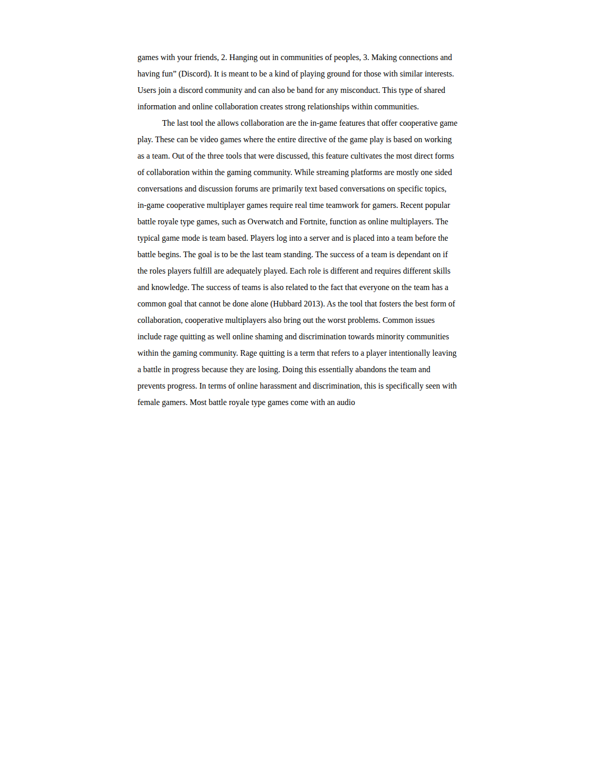games with your friends, 2. Hanging out in communities of peoples, 3. Making connections and having fun” (Discord). It is meant to be a kind of playing ground for those with similar interests. Users join a discord community and can also be band for any misconduct. This type of shared information and online collaboration creates strong relationships within communities.
The last tool the allows collaboration are the in-game features that offer cooperative game play. These can be video games where the entire directive of the game play is based on working as a team. Out of the three tools that were discussed, this feature cultivates the most direct forms of collaboration within the gaming community. While streaming platforms are mostly one sided conversations and discussion forums are primarily text based conversations on specific topics, in-game cooperative multiplayer games require real time teamwork for gamers. Recent popular battle royale type games, such as Overwatch and Fortnite, function as online multiplayers. The typical game mode is team based. Players log into a server and is placed into a team before the battle begins. The goal is to be the last team standing. The success of a team is dependant on if the roles players fulfill are adequately played. Each role is different and requires different skills and knowledge. The success of teams is also related to the fact that everyone on the team has a common goal that cannot be done alone (Hubbard 2013). As the tool that fosters the best form of collaboration, cooperative multiplayers also bring out the worst problems. Common issues include rage quitting as well online shaming and discrimination towards minority communities within the gaming community. Rage quitting is a term that refers to a player intentionally leaving a battle in progress because they are losing. Doing this essentially abandons the team and prevents progress. In terms of online harassment and discrimination, this is specifically seen with female gamers. Most battle royale type games come with an audio